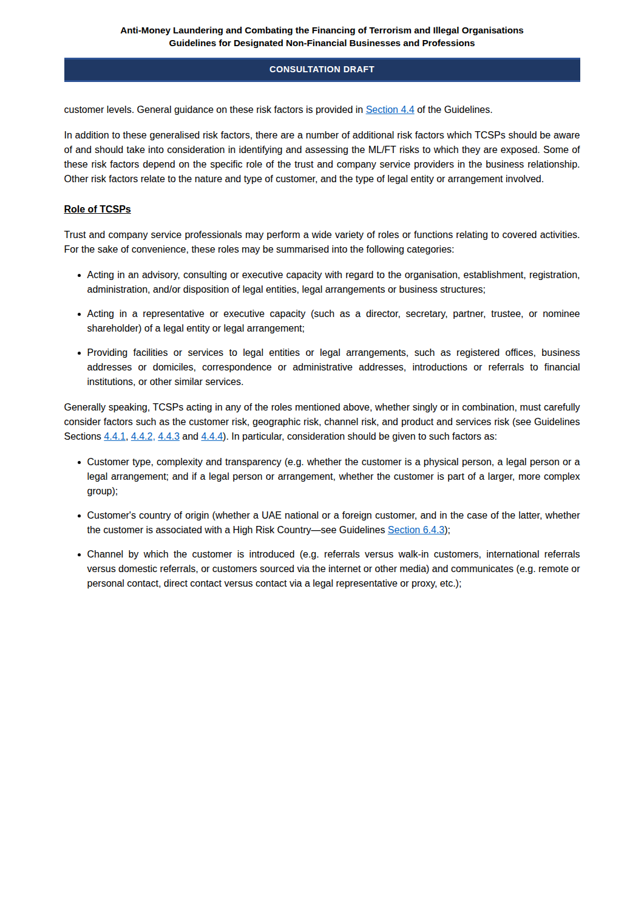Anti-Money Laundering and Combating the Financing of Terrorism and Illegal Organisations
Guidelines for Designated Non-Financial Businesses and Professions
CONSULTATION DRAFT
customer levels. General guidance on these risk factors is provided in Section 4.4 of the Guidelines.
In addition to these generalised risk factors, there are a number of additional risk factors which TCSPs should be aware of and should take into consideration in identifying and assessing the ML/FT risks to which they are exposed. Some of these risk factors depend on the specific role of the trust and company service providers in the business relationship. Other risk factors relate to the nature and type of customer, and the type of legal entity or arrangement involved.
Role of TCSPs
Trust and company service professionals may perform a wide variety of roles or functions relating to covered activities. For the sake of convenience, these roles may be summarised into the following categories:
Acting in an advisory, consulting or executive capacity with regard to the organisation, establishment, registration, administration, and/or disposition of legal entities, legal arrangements or business structures;
Acting in a representative or executive capacity (such as a director, secretary, partner, trustee, or nominee shareholder) of a legal entity or legal arrangement;
Providing facilities or services to legal entities or legal arrangements, such as registered offices, business addresses or domiciles, correspondence or administrative addresses, introductions or referrals to financial institutions, or other similar services.
Generally speaking, TCSPs acting in any of the roles mentioned above, whether singly or in combination, must carefully consider factors such as the customer risk, geographic risk, channel risk, and product and services risk (see Guidelines Sections 4.4.1, 4.4.2, 4.4.3 and 4.4.4). In particular, consideration should be given to such factors as:
Customer type, complexity and transparency (e.g. whether the customer is a physical person, a legal person or a legal arrangement; and if a legal person or arrangement, whether the customer is part of a larger, more complex group);
Customer's country of origin (whether a UAE national or a foreign customer, and in the case of the latter, whether the customer is associated with a High Risk Country—see Guidelines Section 6.4.3);
Channel by which the customer is introduced (e.g. referrals versus walk-in customers, international referrals versus domestic referrals, or customers sourced via the internet or other media) and communicates (e.g. remote or personal contact, direct contact versus contact via a legal representative or proxy, etc.);